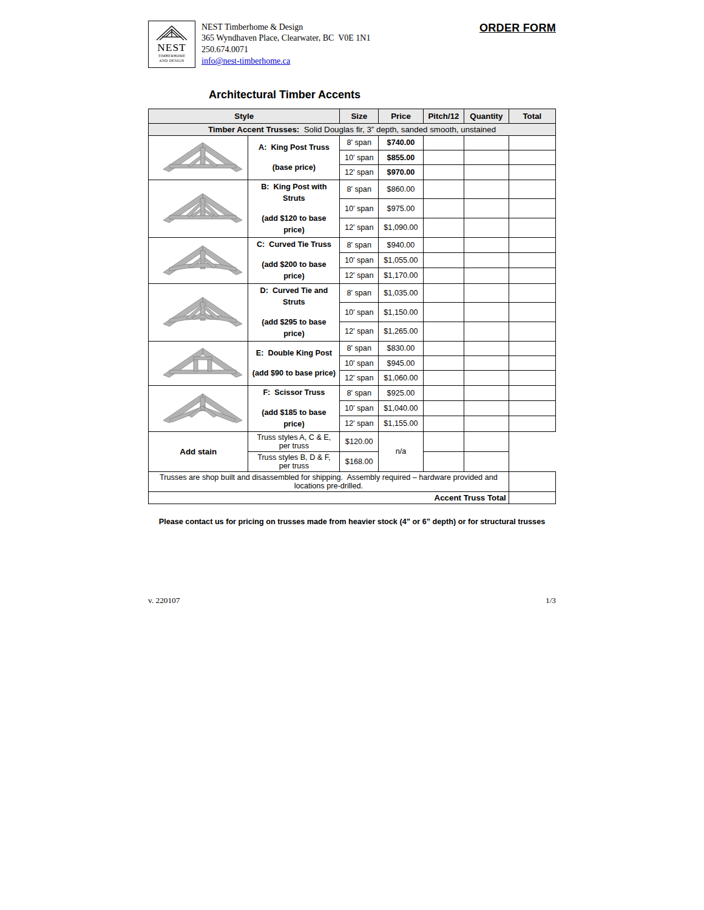NEST
TIMBERHOME
AND DESIGN
NEST Timberhome & Design
365 Wyndhaven Place, Clearwater, BC V0E 1N1
250.674.0071
info@nest-timberhome.ca
ORDER FORM
Architectural Timber Accents
| Timber Accent Trusses: Solid Douglas fir, 3” depth, sanded smooth, unstained |
| Style | Size | Price | Pitch/12 | Quantity | Total |
| | A: King Post Truss (base price) | 8' span | $740.00 | | | |
| 10' span | $855.00 | | | |
| 12' span | $970.00 | | | |
| | B: King Post with Struts (add $120 to base price) | 8' span | $860.00 | | | |
| 10' span | $975.00 | | | |
| 12' span | $1,090.00 | | | |
| | C: Curved Tie Truss (add $200 to base price) | 8' span | $940.00 | | | |
| 10' span | $1,055.00 | | | |
| 12' span | $1,170.00 | | | |
| | D: Curved Tie and Struts (add $295 to base price) | 8' span | $1,035.00 | | | |
| 10' span | $1,150.00 | | | |
| 12' span | $1,265.00 | | | |
| | E: Double King Post (add $90 to base price) | 8' span | $830.00 | | | |
| 10' span | $945.00 | | | |
| 12' span | $1,060.00 | | | |
| | F: Scissor Truss (add $185 to base price) | 8' span | $925.00 | | | |
| 10' span | $1,040.00 | | | |
| 12' span | $1,155.00 | | | |
| Add stain | Truss styles A, C & E, per truss | $120.00 | n/a | | |
| Truss styles B, D & F, per truss | $168.00 | | |
| Trusses are shop built and disassembled for shipping. Assembly required – hardware provided and locations pre-drilled. | |
| Accent Truss Total | |
Please contact us for pricing on trusses made from heavier stock (4” or 6” depth) or for structural trusses
v. 220107 1/3